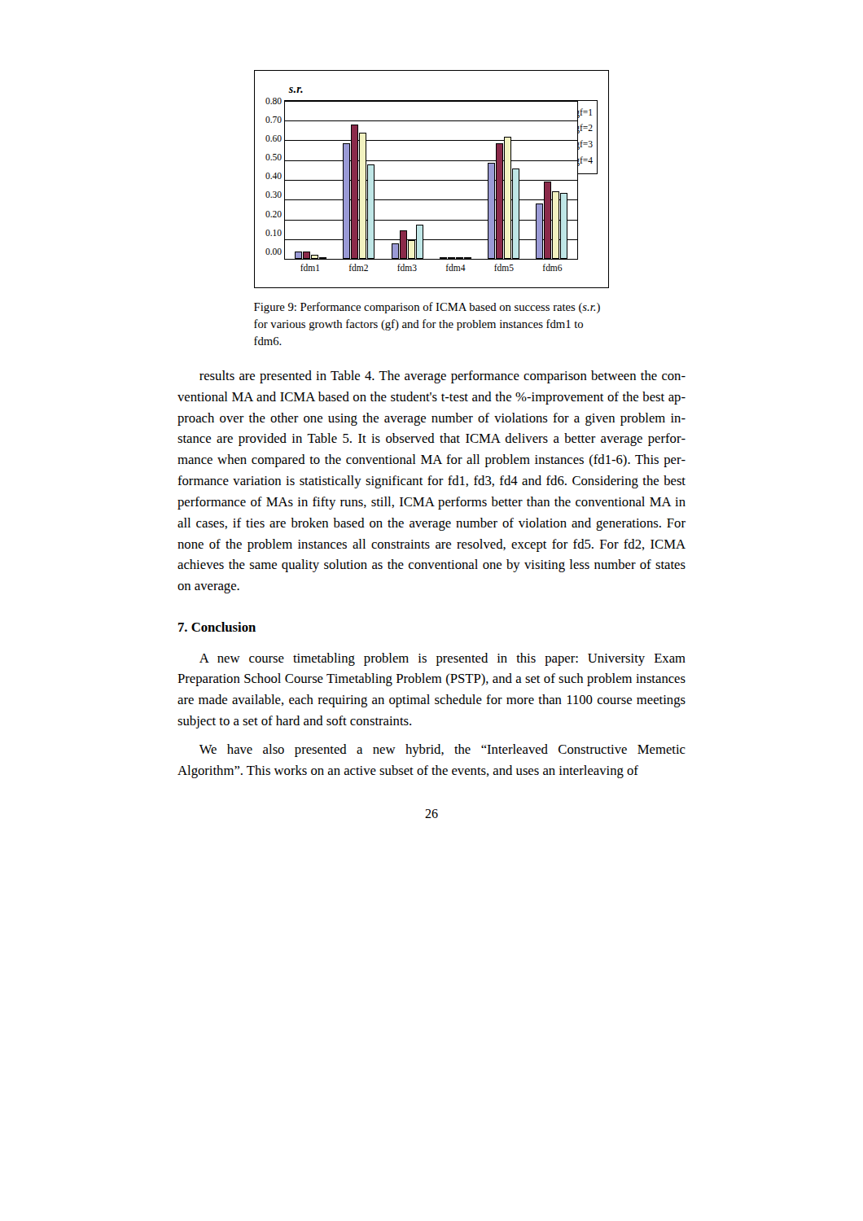s.r.
0.80 0.70 0.60 0.50 0.40 0.30 0.20 0.10 0.00
fdm1 fdm2 fdm3 fdm4 fdm5 fdm6
gf=1
gf=2
gf=3
gf=4
Figure 9: Performance comparison of ICMA based on success rates (s.r.) for various growth factors (gf) and for the problem instances fdm1 to fdm6.
results are presented in Table 4. The average performance comparison between the conventional MA and ICMA based on the student's t-test and the %-improvement of the best approach over the other one using the average number of violations for a given problem instance are provided in Table 5. It is observed that ICMA delivers a better average performance when compared to the conventional MA for all problem instances (fd1-6). This performance variation is statistically significant for fd1, fd3, fd4 and fd6. Considering the best performance of MAs in fifty runs, still, ICMA performs better than the conventional MA in all cases, if ties are broken based on the average number of violation and generations. For none of the problem instances all constraints are resolved, except for fd5. For fd2, ICMA achieves the same quality solution as the conventional one by visiting less number of states on average.
7. Conclusion
A new course timetabling problem is presented in this paper: University Exam Preparation School Course Timetabling Problem (PSTP), and a set of such problem instances are made available, each requiring an optimal schedule for more than 1100 course meetings subject to a set of hard and soft constraints.
We have also presented a new hybrid, the “Interleaved Constructive Memetic Algorithm”. This works on an active subset of the events, and uses an interleaving of
26